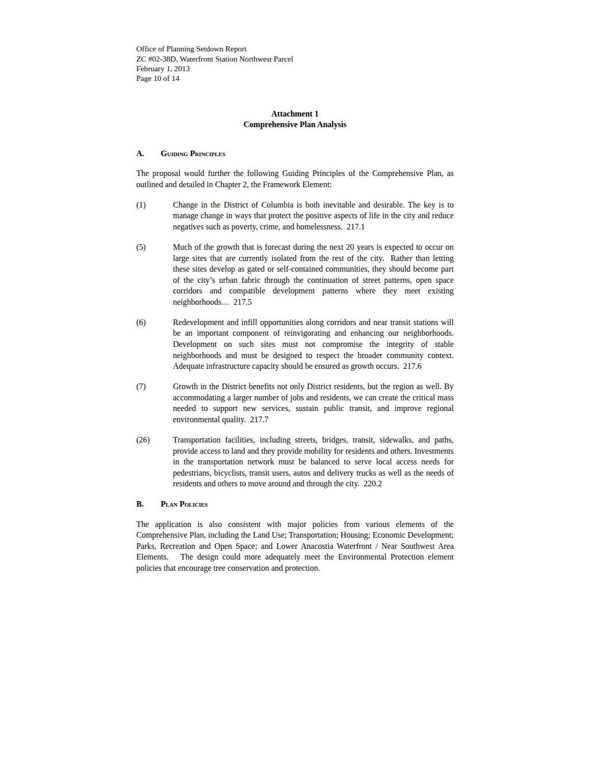Office of Planning Setdown Report
ZC #02-38D, Waterfront Station Northwest Parcel
February 1, 2013
Page 10 of 14
Attachment 1 Comprehensive Plan Analysis
A. Guiding Principles
The proposal would further the following Guiding Principles of the Comprehensive Plan, as outlined and detailed in Chapter 2, the Framework Element:
(1) Change in the District of Columbia is both inevitable and desirable. The key is to manage change in ways that protect the positive aspects of life in the city and reduce negatives such as poverty, crime, and homelessness. 217.1
(5) Much of the growth that is forecast during the next 20 years is expected to occur on large sites that are currently isolated from the rest of the city. Rather than letting these sites develop as gated or self-contained communities, they should become part of the city’s urban fabric through the continuation of street patterns, open space corridors and compatible development patterns where they meet existing neighborhoods… 217.5
(6) Redevelopment and infill opportunities along corridors and near transit stations will be an important component of reinvigorating and enhancing our neighborhoods. Development on such sites must not compromise the integrity of stable neighborhoods and must be designed to respect the broader community context. Adequate infrastructure capacity should be ensured as growth occurs. 217.6
(7) Growth in the District benefits not only District residents, but the region as well. By accommodating a larger number of jobs and residents, we can create the critical mass needed to support new services, sustain public transit, and improve regional environmental quality. 217.7
(26) Transportation facilities, including streets, bridges, transit, sidewalks, and paths, provide access to land and they provide mobility for residents and others. Investments in the transportation network must be balanced to serve local access needs for pedestrians, bicyclists, transit users, autos and delivery trucks as well as the needs of residents and others to move around and through the city. 220.2
B. Plan Policies
The application is also consistent with major policies from various elements of the Comprehensive Plan, including the Land Use; Transportation; Housing; Economic Development; Parks, Recreation and Open Space; and Lower Anacostia Waterfront / Near Southwest Area Elements. The design could more adequately meet the Environmental Protection element policies that encourage tree conservation and protection.